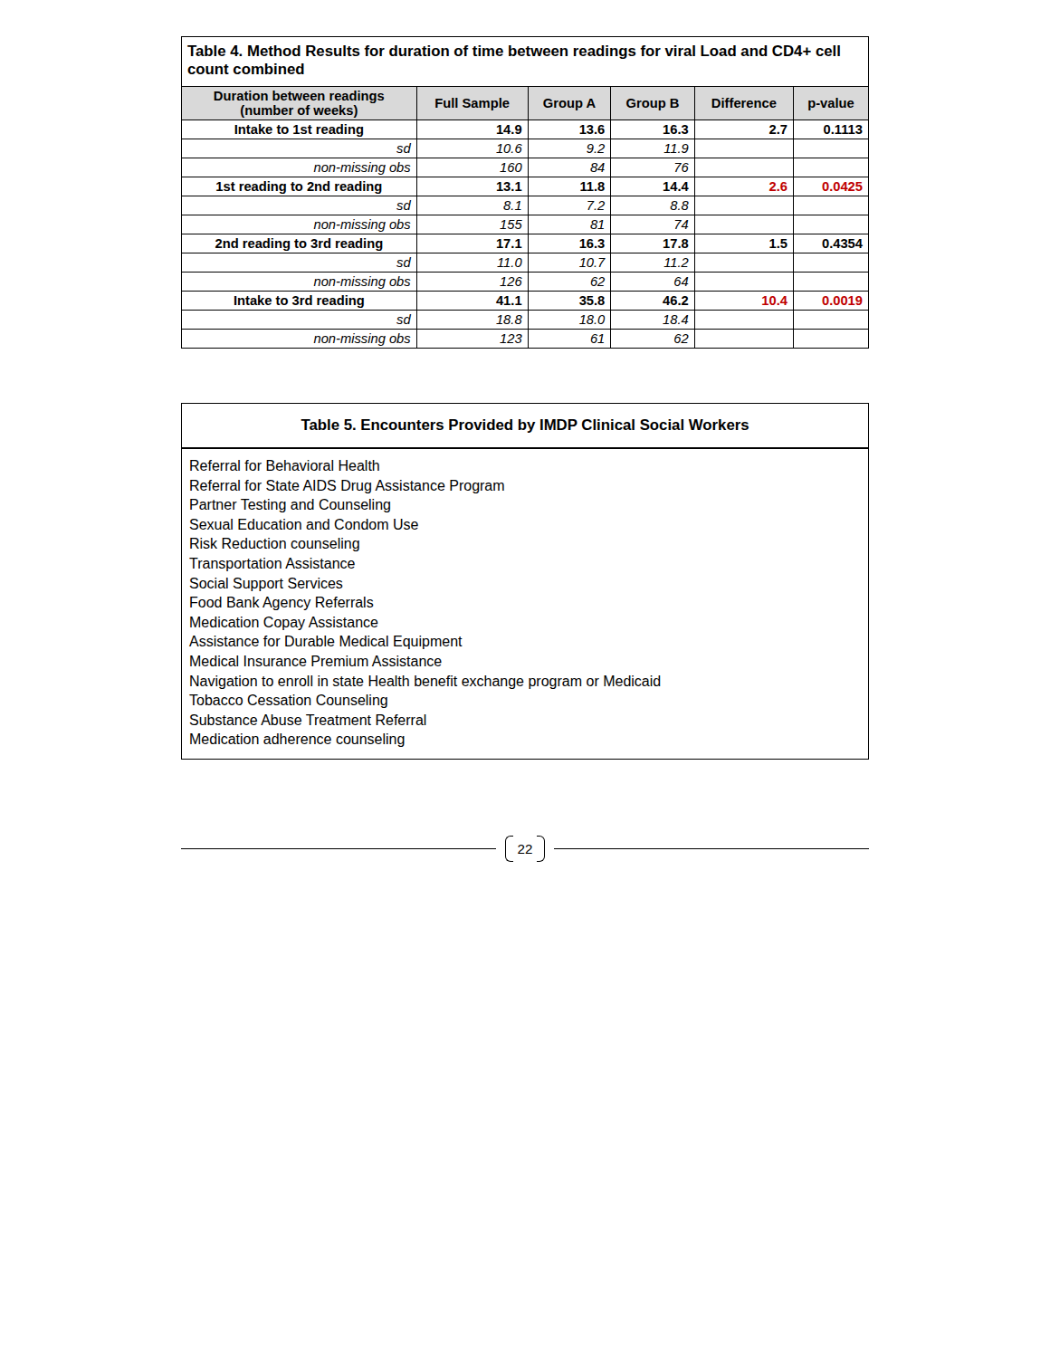Table 4. Method Results for duration of time between readings for viral Load and CD4+ cell count combined
| Duration between readings (number of weeks) | Full Sample | Group A | Group B | Difference | p-value |
| --- | --- | --- | --- | --- | --- |
| Intake to 1st reading | 14.9 | 13.6 | 16.3 | 2.7 | 0.1113 |
| sd | 10.6 | 9.2 | 11.9 | | |
| non-missing obs | 160 | 84 | 76 | | |
| 1st reading to 2nd reading | 13.1 | 11.8 | 14.4 | 2.6 | 0.0425 |
| sd | 8.1 | 7.2 | 8.8 | | |
| non-missing obs | 155 | 81 | 74 | | |
| 2nd reading to 3rd reading | 17.1 | 16.3 | 17.8 | 1.5 | 0.4354 |
| sd | 11.0 | 10.7 | 11.2 | | |
| non-missing obs | 126 | 62 | 64 | | |
| Intake to 3rd reading | 41.1 | 35.8 | 46.2 | 10.4 | 0.0019 |
| sd | 18.8 | 18.0 | 18.4 | | |
| non-missing obs | 123 | 61 | 62 | | |
Table 5. Encounters Provided by IMDP Clinical Social Workers
| Referral for Behavioral Health Referral for State AIDS Drug Assistance Program Partner Testing and Counseling Sexual Education and Condom Use Risk Reduction counseling Transportation Assistance Social Support Services Food Bank Agency Referrals Medication Copay Assistance Assistance for Durable Medical Equipment Medical Insurance Premium Assistance Navigation to enroll in state Health benefit exchange program or Medicaid Tobacco Cessation Counseling Substance Abuse Treatment Referral Medication adherence counseling |
22